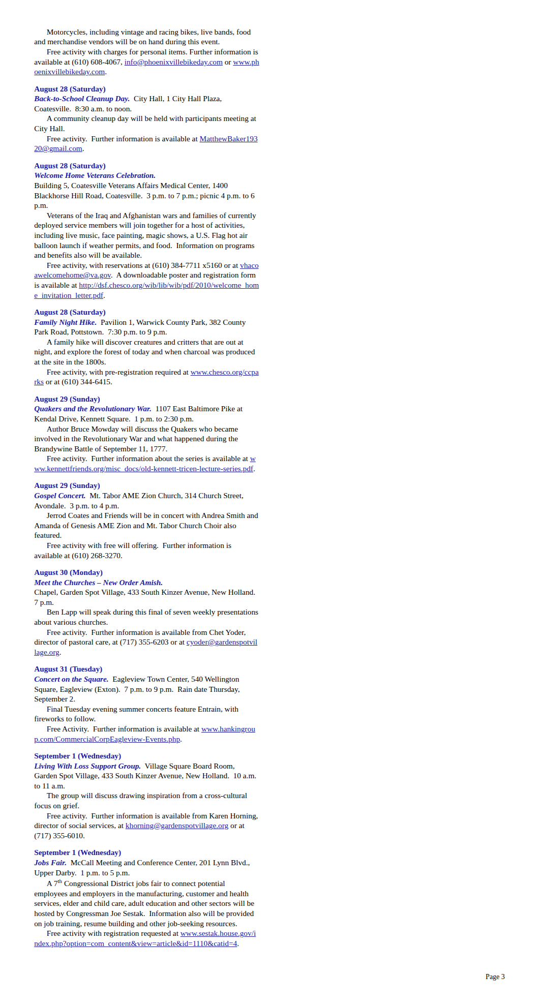Motorcycles, including vintage and racing bikes, live bands, food and merchandise vendors will be on hand during this event.
Free activity with charges for personal items. Further information is available at (610) 608-4067, info@phoenixvillebikeday.com or www.phoenixvillebikeday.com.
August 28 (Saturday)
Back-to-School Cleanup Day. City Hall, 1 City Hall Plaza, Coatesville. 8:30 a.m. to noon.
A community cleanup day will be held with participants meeting at City Hall.
Free activity. Further information is available at MatthewBaker19320@gmail.com.
August 28 (Saturday)
Welcome Home Veterans Celebration.
Building 5, Coatesville Veterans Affairs Medical Center, 1400 Blackhorse Hill Road, Coatesville. 3 p.m. to 7 p.m.; picnic 4 p.m. to 6 p.m.
Veterans of the Iraq and Afghanistan wars and families of currently deployed service members will join together for a host of activities, including live music, face painting, magic shows, a U.S. Flag hot air balloon launch if weather permits, and food. Information on programs and benefits also will be available.
Free activity, with reservations at (610) 384-7711 x5160 or at vhacoawelcomehome@va.gov. A downloadable poster and registration form is available at http://dsf.chesco.org/wib/lib/wib/pdf/2010/welcome_home_invitation_letter.pdf.
August 28 (Saturday)
Family Night Hike. Pavilion 1, Warwick County Park, 382 County Park Road, Pottstown. 7:30 p.m. to 9 p.m.
A family hike will discover creatures and critters that are out at night, and explore the forest of today and when charcoal was produced at the site in the 1800s.
Free activity, with pre-registration required at www.chesco.org/ccparks or at (610) 344-6415.
August 29 (Sunday)
Quakers and the Revolutionary War. 1107 East Baltimore Pike at Kendal Drive, Kennett Square. 1 p.m. to 2:30 p.m.
Author Bruce Mowday will discuss the Quakers who became involved in the Revolutionary War and what happened during the Brandywine Battle of September 11, 1777.
Free activity. Further information about the series is available at www.kennettfriends.org/misc_docs/old-kennett-tricen-lecture-series.pdf.
August 29 (Sunday)
Gospel Concert. Mt. Tabor AME Zion Church, 314 Church Street, Avondale. 3 p.m. to 4 p.m.
Jerrod Coates and Friends will be in concert with Andrea Smith and Amanda of Genesis AME Zion and Mt. Tabor Church Choir also featured.
Free activity with free will offering. Further information is available at (610) 268-3270.
August 30 (Monday)
Meet the Churches – New Order Amish.
Chapel, Garden Spot Village, 433 South Kinzer Avenue, New Holland. 7 p.m.
Ben Lapp will speak during this final of seven weekly presentations about various churches.
Free activity. Further information is available from Chet Yoder, director of pastoral care, at (717) 355-6203 or at cyoder@gardenspotvillage.org.
August 31 (Tuesday)
Concert on the Square. Eagleview Town Center, 540 Wellington Square, Eagleview (Exton). 7 p.m. to 9 p.m. Rain date Thursday, September 2.
Final Tuesday evening summer concerts feature Entrain, with fireworks to follow.
Free Activity. Further information is available at www.hankingroup.com/CommercialCorpEagleview-Events.php.
September 1 (Wednesday)
Living With Loss Support Group. Village Square Board Room, Garden Spot Village, 433 South Kinzer Avenue, New Holland. 10 a.m. to 11 a.m.
The group will discuss drawing inspiration from a cross-cultural focus on grief.
Free activity. Further information is available from Karen Horning, director of social services, at khorning@gardenspotvillage.org or at (717) 355-6010.
September 1 (Wednesday)
Jobs Fair. McCall Meeting and Conference Center, 201 Lynn Blvd., Upper Darby. 1 p.m. to 5 p.m.
A 7th Congressional District jobs fair to connect potential employees and employers in the manufacturing, customer and health services, elder and child care, adult education and other sectors will be hosted by Congressman Joe Sestak. Information also will be provided on job training, resume building and other job-seeking resources.
Free activity with registration requested at www.sestak.house.gov/index.php?option=com_content&view=article&id=1110&catid=4.
Page 3